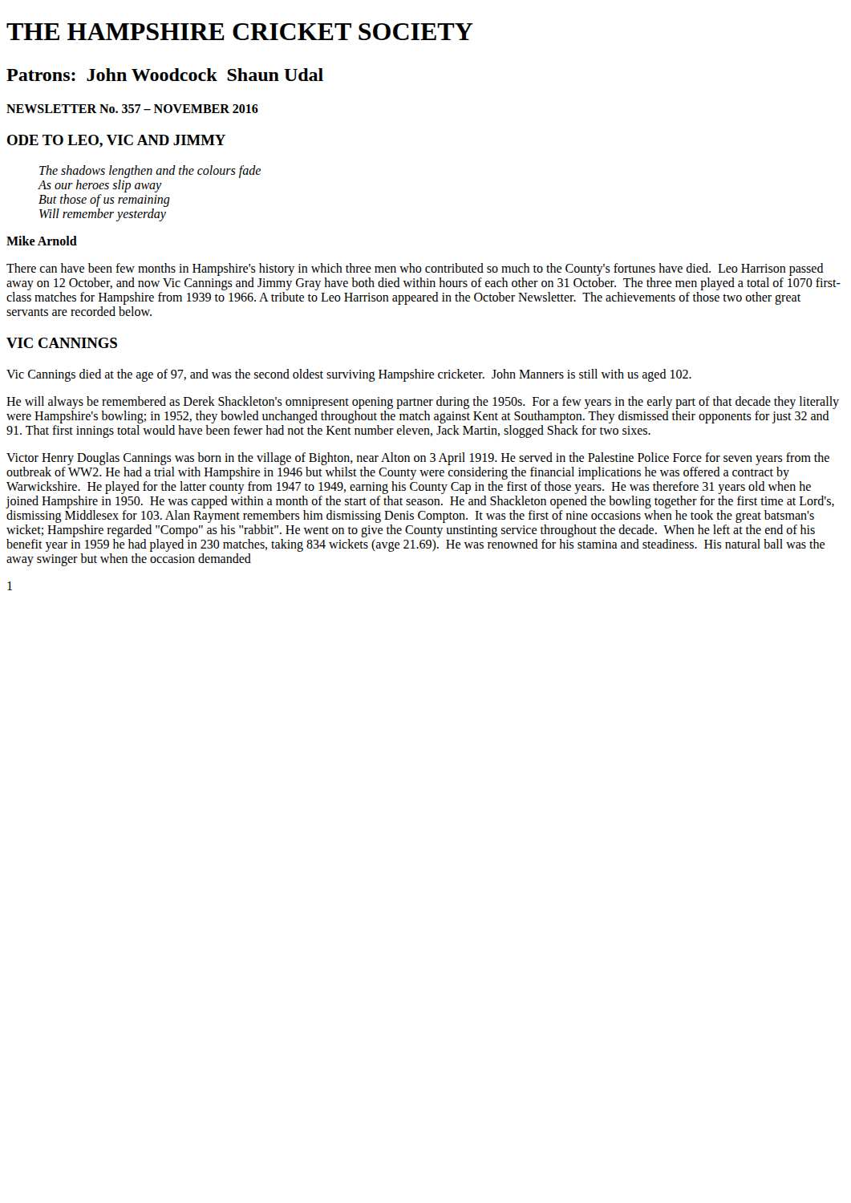THE HAMPSHIRE CRICKET SOCIETY
Patrons: John Woodcock Shaun Udal
NEWSLETTER No. 357 – NOVEMBER 2016
ODE TO LEO, VIC AND JIMMY
The shadows lengthen and the colours fade
As our heroes slip away
But those of us remaining
Will remember yesterday
Mike Arnold
There can have been few months in Hampshire's history in which three men who contributed so much to the County's fortunes have died. Leo Harrison passed away on 12 October, and now Vic Cannings and Jimmy Gray have both died within hours of each other on 31 October. The three men played a total of 1070 first-class matches for Hampshire from 1939 to 1966. A tribute to Leo Harrison appeared in the October Newsletter. The achievements of those two other great servants are recorded below.
VIC CANNINGS
Vic Cannings died at the age of 97, and was the second oldest surviving Hampshire cricketer. John Manners is still with us aged 102.
He will always be remembered as Derek Shackleton's omnipresent opening partner during the 1950s. For a few years in the early part of that decade they literally were Hampshire's bowling; in 1952, they bowled unchanged throughout the match against Kent at Southampton. They dismissed their opponents for just 32 and 91. That first innings total would have been fewer had not the Kent number eleven, Jack Martin, slogged Shack for two sixes.
Victor Henry Douglas Cannings was born in the village of Bighton, near Alton on 3 April 1919. He served in the Palestine Police Force for seven years from the outbreak of WW2. He had a trial with Hampshire in 1946 but whilst the County were considering the financial implications he was offered a contract by Warwickshire. He played for the latter county from 1947 to 1949, earning his County Cap in the first of those years. He was therefore 31 years old when he joined Hampshire in 1950. He was capped within a month of the start of that season. He and Shackleton opened the bowling together for the first time at Lord's, dismissing Middlesex for 103. Alan Rayment remembers him dismissing Denis Compton. It was the first of nine occasions when he took the great batsman's wicket; Hampshire regarded "Compo" as his "rabbit". He went on to give the County unstinting service throughout the decade. When he left at the end of his benefit year in 1959 he had played in 230 matches, taking 834 wickets (avge 21.69). He was renowned for his stamina and steadiness. His natural ball was the away swinger but when the occasion demanded
1